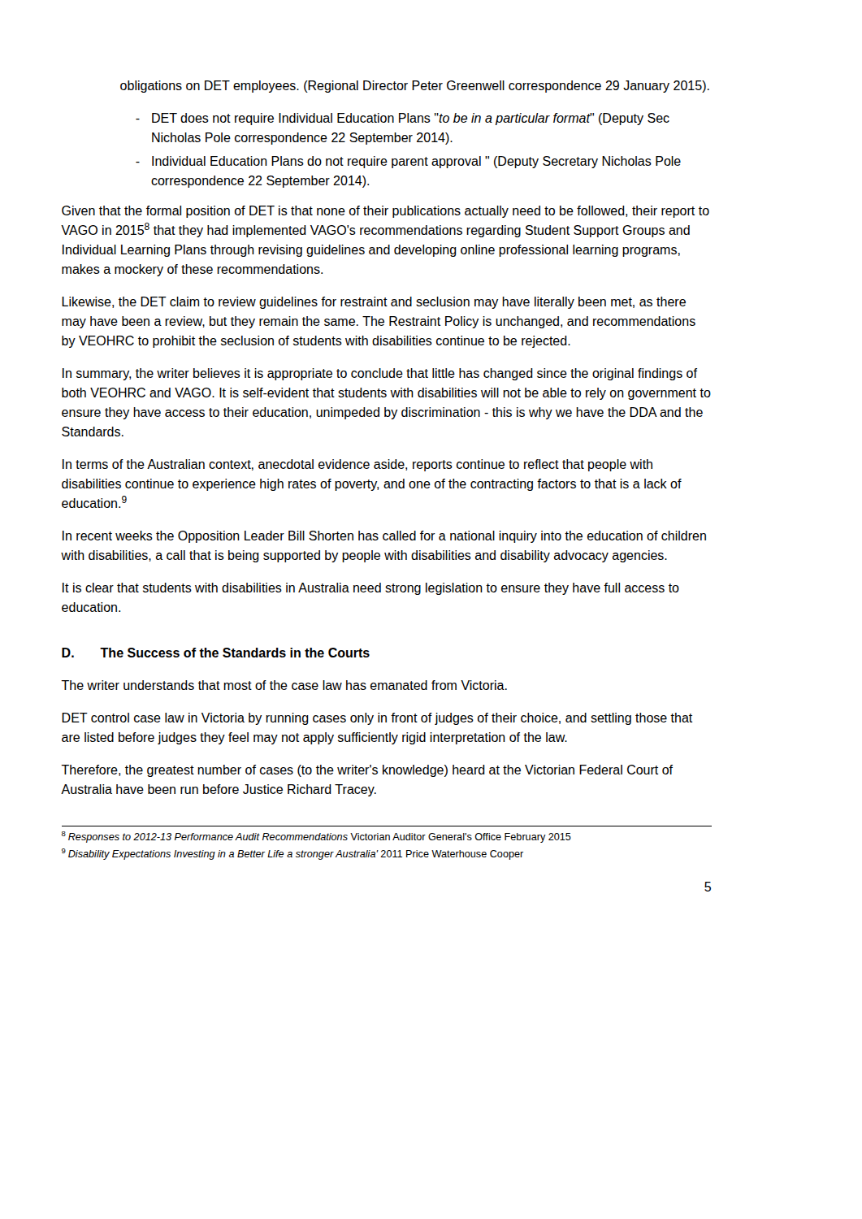obligations on DET employees. (Regional Director Peter Greenwell correspondence 29 January 2015).
DET does not require Individual Education Plans "to be in a particular format" (Deputy Sec Nicholas Pole correspondence 22 September 2014).
Individual Education Plans do not require parent approval " (Deputy Secretary Nicholas Pole correspondence 22 September 2014).
Given that the formal position of DET is that none of their publications actually need to be followed, their report to VAGO in 20158 that they had implemented VAGO's recommendations regarding Student Support Groups and Individual Learning Plans through revising guidelines and developing online professional learning programs, makes a mockery of these recommendations.
Likewise, the DET claim to review guidelines for restraint and seclusion may have literally been met, as there may have been a review, but they remain the same. The Restraint Policy is unchanged, and recommendations by VEOHRC to prohibit the seclusion of students with disabilities continue to be rejected.
In summary, the writer believes it is appropriate to conclude that little has changed since the original findings of both VEOHRC and VAGO. It is self-evident that students with disabilities will not be able to rely on government to ensure they have access to their education, unimpeded by discrimination - this is why we have the DDA and the Standards.
In terms of the Australian context, anecdotal evidence aside, reports continue to reflect that people with disabilities continue to experience high rates of poverty, and one of the contracting factors to that is a lack of education.9
In recent weeks the Opposition Leader Bill Shorten has called for a national inquiry into the education of children with disabilities, a call that is being supported by people with disabilities and disability advocacy agencies.
It is clear that students with disabilities in Australia need strong legislation to ensure they have full access to education.
D. The Success of the Standards in the Courts
The writer understands that most of the case law has emanated from Victoria.
DET control case law in Victoria by running cases only in front of judges of their choice, and settling those that are listed before judges they feel may not apply sufficiently rigid interpretation of the law.
Therefore, the greatest number of cases (to the writer's knowledge) heard at the Victorian Federal Court of Australia have been run before Justice Richard Tracey.
8Responses to 2012-13 Performance Audit Recommendations Victorian Auditor General's Office February 2015
9Disability Expectations Investing in a Better Life a stronger Australia' 2011 Price Waterhouse Cooper
5